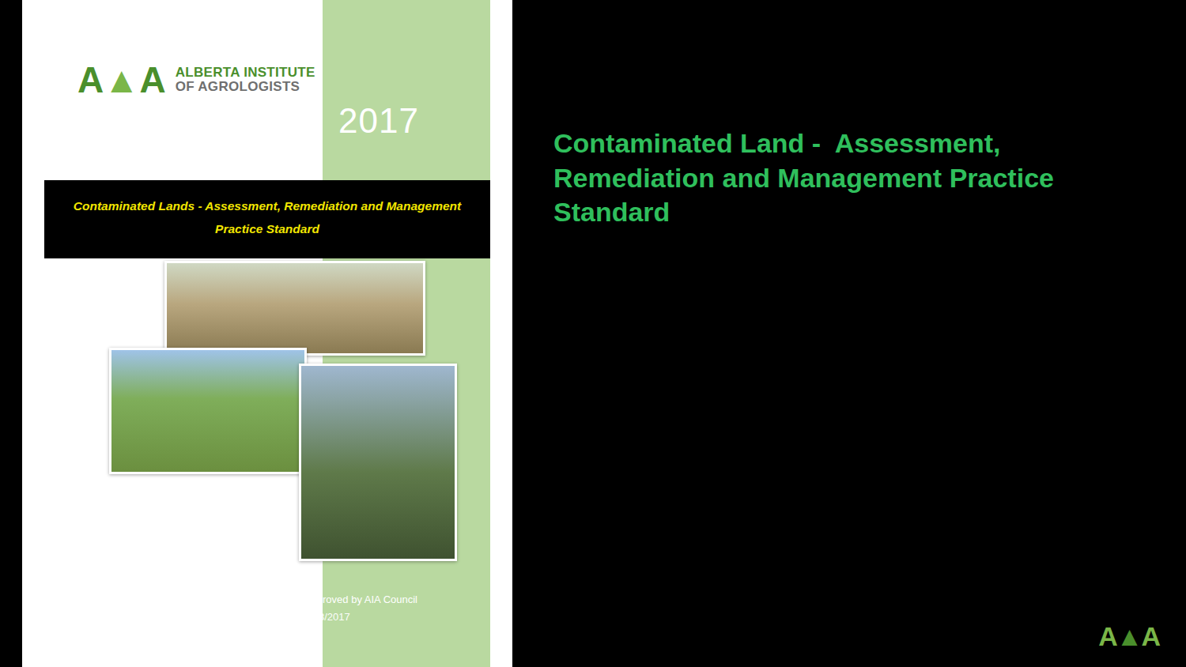A ▲ A
ALBERTA INSTITUTE OF AGROLOGISTS
2017
Contaminated Lands - Assessment, Remediation and Management Practice Standard
Approved by AIA Council
5/18/2017
Contaminated Land - Assessment, Remediation and Management Practice Standard
A▲A